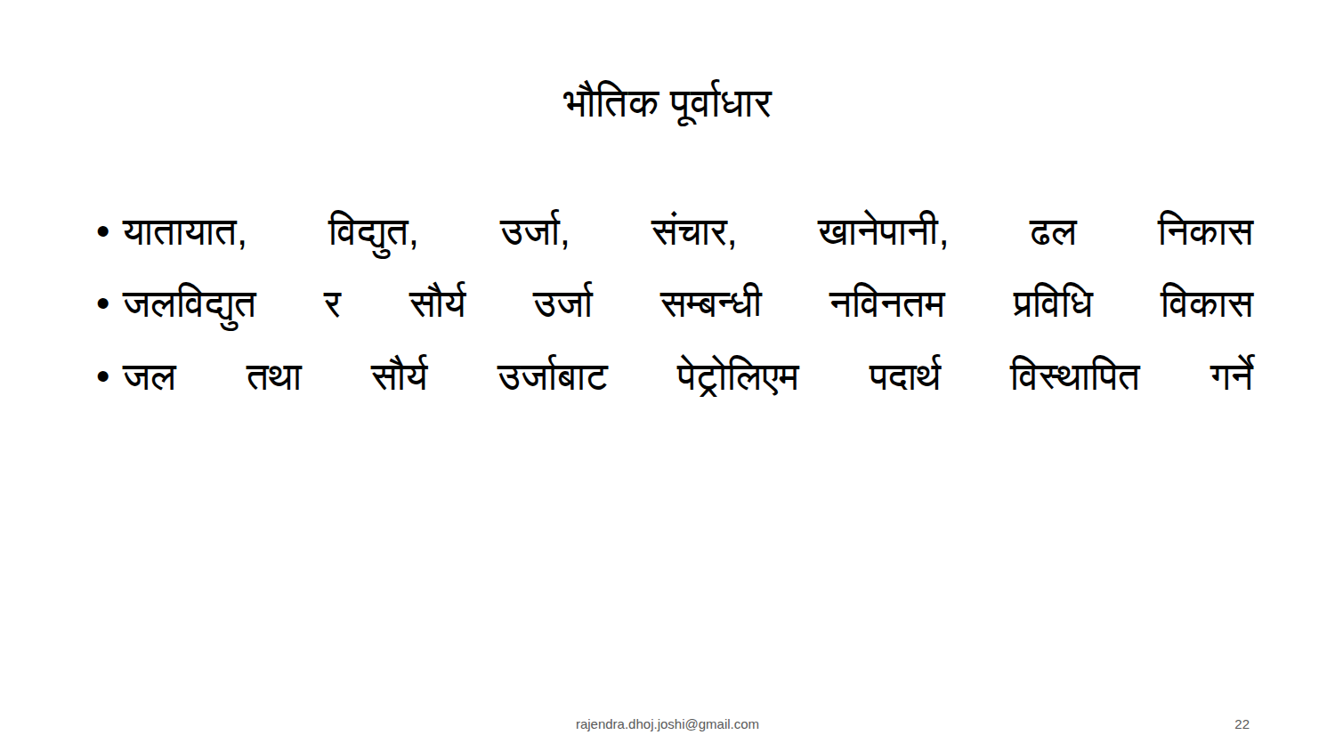भौतिक पूर्वाधार
यातायात, विद्युत, उर्जा, संचार, खानेपानी, ढल निकास
जलविद्युत र सौर्य उर्जा सम्बन्धी नविनतम प्रविधि विकास
जल तथा सौर्य उर्जाबाट पेट्रोलिएम पदार्थ विस्थापित गर्ने
rajendra.dhoj.joshi@gmail.com
22